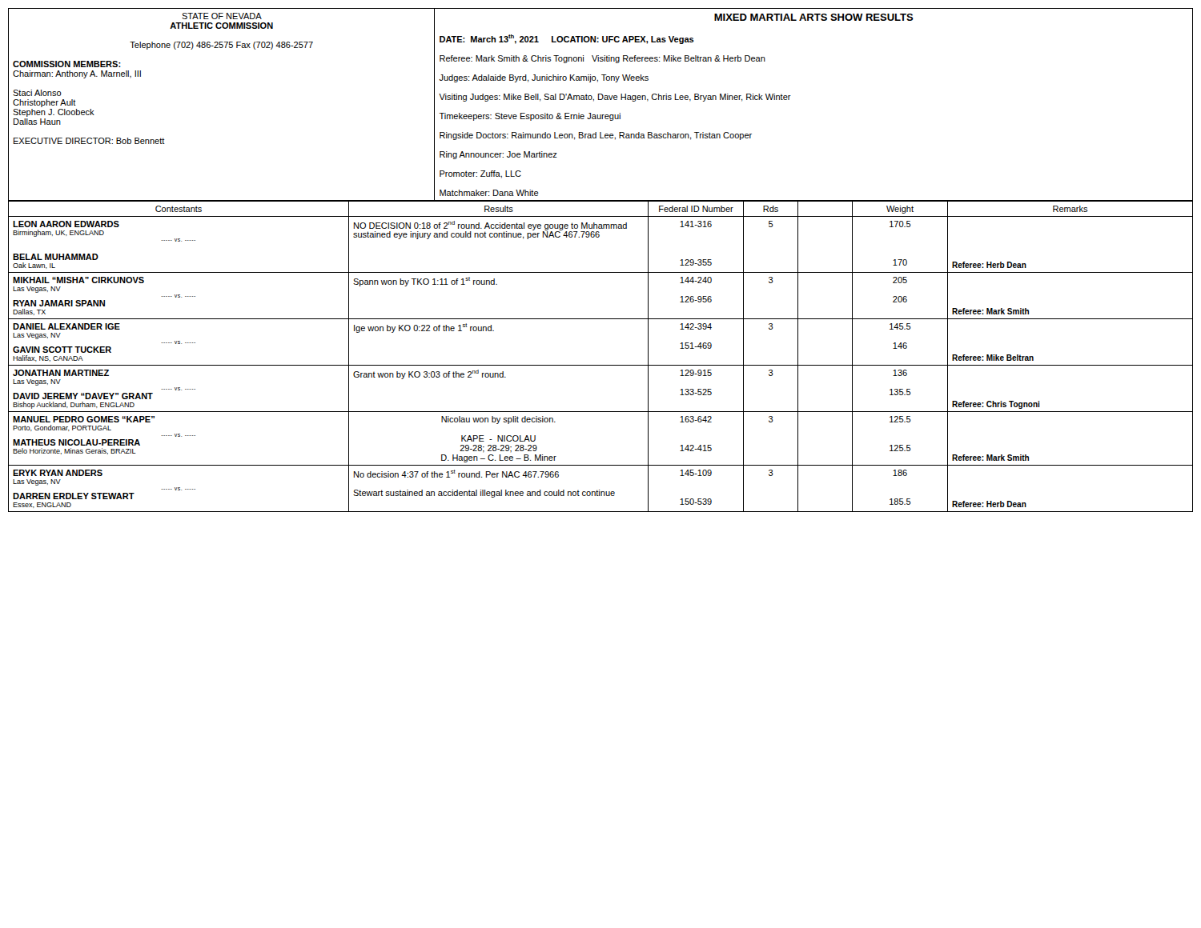| STATE OF NEVADA ATHLETIC COMMISSION Telephone (702) 486-2575 Fax (702) 486-2577 COMMISSION MEMBERS: Chairman: Anthony A. Marnell, III Staci Alonso Christopher Ault Stephen J. Cloobeck Dallas Haun EXECUTIVE DIRECTOR: Bob Bennett | MIXED MARTIAL ARTS SHOW RESULTS DATE: March 13 th , 2021 LOCATION: UFC APEX, Las Vegas Referee: Mark Smith & Chris Tognoni Visiting Referees: Mike Beltran & Herb Dean Judges: Adalaide Byrd, Junichiro Kamijo, Tony Weeks Visiting Judges: Mike Bell, Sal D'Amato, Dave Hagen, Chris Lee, Bryan Miner, Rick Winter Timekeepers: Steve Esposito & Ernie Jauregui Ringside Doctors: Raimundo Leon, Brad Lee, Randa Bascharon, Tristan Cooper Ring Announcer: Joe Martinez Promoter: Zuffa, LLC Matchmaker: Dana White |
| Contestants | Results | Federal ID Number | Rds | | Weight | Remarks |
| LEON AARON EDWARDS Birmingham, UK, ENGLAND ----- vs. ----- BELAL MUHAMMAD Oak Lawn, IL | NO DECISION 0:18 of 2 nd round. Accidental eye gouge to Muhammad sustained eye injury and could not continue, per NAC 467.7966 | 141-316 129-355 | 5 | | 170.5 170 | Referee: Herb Dean |
| MIKHAIL “MISHA” CIRKUNOVS Las Vegas, NV ----- vs. ----- RYAN JAMARI SPANN Dallas, TX | Spann won by TKO 1:11 of 1 st round. | 144-240 126-956 | 3 | | 205 206 | Referee: Mark Smith |
| DANIEL ALEXANDER IGE Las Vegas, NV ----- vs. ----- GAVIN SCOTT TUCKER Halifax, NS, CANADA | Ige won by KO 0:22 of the 1 st round. | 142-394 151-469 | 3 | | 145.5 146 | Referee: Mike Beltran |
| JONATHAN MARTINEZ Las Vegas, NV ----- vs. ----- DAVID JEREMY “DAVEY” GRANT Bishop Auckland, Durham, ENGLAND | Grant won by KO 3:03 of the 2 nd round. | 129-915 133-525 | 3 | | 136 135.5 | Referee: Chris Tognoni |
| MANUEL PEDRO GOMES “KAPE” Porto, Gondomar, PORTUGAL ----- vs. ----- MATHEUS NICOLAU-PEREIRA Belo Horizonte, Minas Gerais, BRAZIL | Nicolau won by split decision. KAPE - NICOLAU 29-28; 28-29; 28-29 D. Hagen – C. Lee – B. Miner | 163-642 142-415 | 3 | | 125.5 125.5 | Referee: Mark Smith |
| ERYK RYAN ANDERS Las Vegas, NV ----- vs. ----- DARREN ERDLEY STEWART Essex, ENGLAND | No decision 4:37 of the 1 st round. Per NAC 467.7966 Stewart sustained an accidental illegal knee and could not continue | 145-109 150-539 | 3 | | 186 185.5 | Referee: Herb Dean |